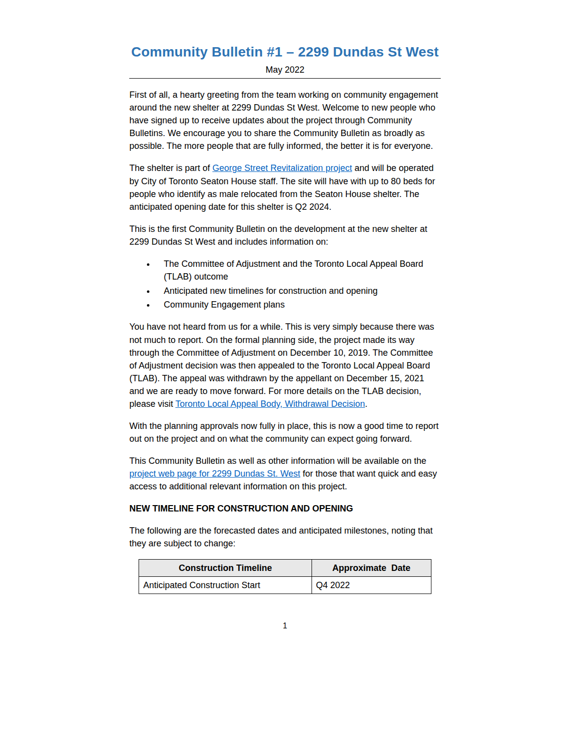Community Bulletin #1 – 2299 Dundas St West
May 2022
First of all, a hearty greeting from the team working on community engagement around the new shelter at 2299 Dundas St West. Welcome to new people who have signed up to receive updates about the project through Community Bulletins. We encourage you to share the Community Bulletin as broadly as possible. The more people that are fully informed, the better it is for everyone.
The shelter is part of George Street Revitalization project and will be operated by City of Toronto Seaton House staff. The site will have with up to 80 beds for people who identify as male relocated from the Seaton House shelter. The anticipated opening date for this shelter is Q2 2024.
This is the first Community Bulletin on the development at the new shelter at 2299 Dundas St West and includes information on:
The Committee of Adjustment and the Toronto Local Appeal Board (TLAB) outcome
Anticipated new timelines for construction and opening
Community Engagement plans
You have not heard from us for a while. This is very simply because there was not much to report. On the formal planning side, the project made its way through the Committee of Adjustment on December 10, 2019. The Committee of Adjustment decision was then appealed to the Toronto Local Appeal Board (TLAB). The appeal was withdrawn by the appellant on December 15, 2021 and we are ready to move forward. For more details on the TLAB decision, please visit Toronto Local Appeal Body, Withdrawal Decision.
With the planning approvals now fully in place, this is now a good time to report out on the project and on what the community can expect going forward.
This Community Bulletin as well as other information will be available on the project web page for 2299 Dundas St. West for those that want quick and easy access to additional relevant information on this project.
NEW TIMELINE FOR CONSTRUCTION AND OPENING
The following are the forecasted dates and anticipated milestones, noting that they are subject to change:
| Construction Timeline | Approximate Date |
| --- | --- |
| Anticipated Construction Start | Q4 2022 |
1